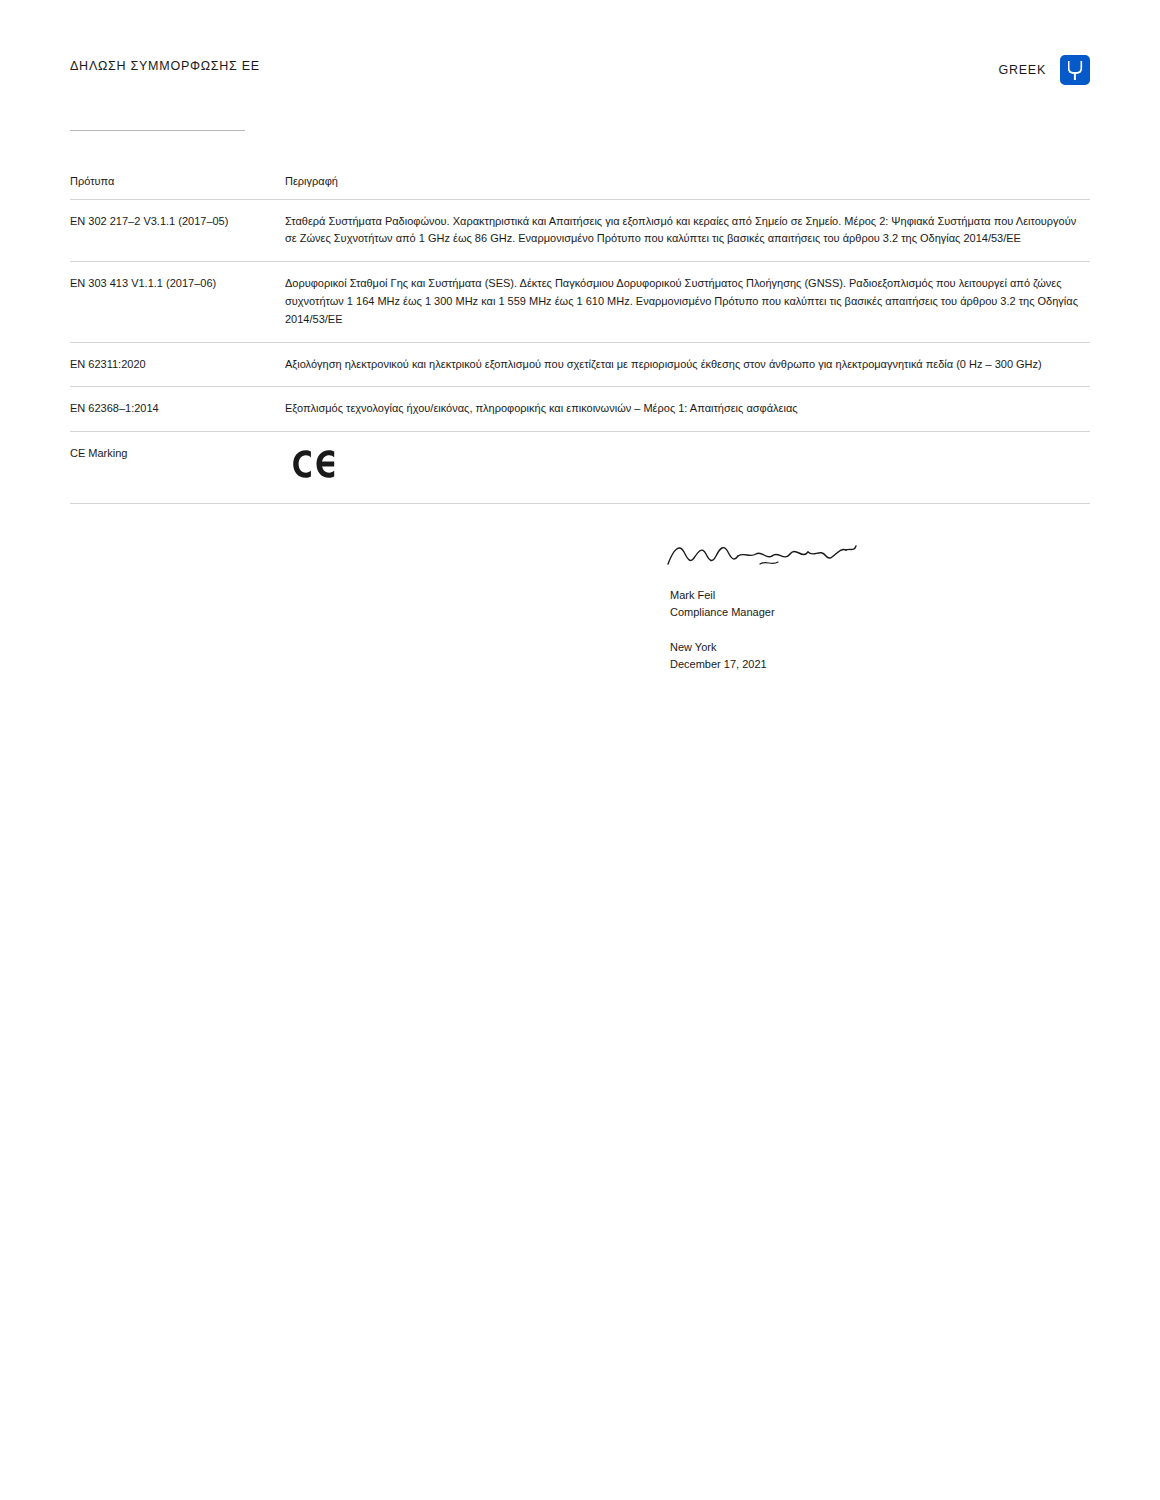ΔΗΛΩΣΗ ΣΥΜΜΟΡΦΩΣΗΣ ΕΕ
GREEK
| Πρότυπα | Περιγραφή |
| --- | --- |
| EN 302 217–2 V3.1.1 (2017–05) | Σταθερά Συστήματα Ραδιοφώνου. Χαρακτηριστικά και Απαιτήσεις για εξοπλισμό και κεραίες από Σημείο σε Σημείο. Μέρος 2: Ψηφιακά Συστήματα που Λειτουργούν σε Ζώνες Συχνοτήτων από 1 GHz έως 86 GHz. Εναρμονισμένο Πρότυπο που καλύπτει τις βασικές απαιτήσεις του άρθρου 3.2 της Οδηγίας 2014/53/ΕΕ |
| EN 303 413 V1.1.1 (2017–06) | Δορυφορικοί Σταθμοί Γης και Συστήματα (SES). Δέκτες Παγκόσμιου Δορυφορικού Συστήματος Πλοήγησης (GNSS). Ραδιοεξοπλισμός που λειτουργεί από ζώνες συχνοτήτων 1 164 MHz έως 1 300 MHz και 1 559 MHz έως 1 610 MHz. Εναρμονισμένο Πρότυπο που καλύπτει τις βασικές απαιτήσεις του άρθρου 3.2 της Οδηγίας 2014/53/ΕΕ |
| EN 62311:2020 | Αξιολόγηση ηλεκτρονικού και ηλεκτρικού εξοπλισμού που σχετίζεται με περιορισμούς έκθεσης στον άνθρωπο για ηλεκτρομαγνητικά πεδία (0 Hz – 300 GHz) |
| EN 62368–1:2014 | Εξοπλισμός τεχνολογίας ήχου/εικόνας, πληροφορικής και επικοινωνιών – Μέρος 1: Απαιτήσεις ασφάλειας |
| CE Marking | |
Mark Feil
Compliance Manager
New York
December 17, 2021